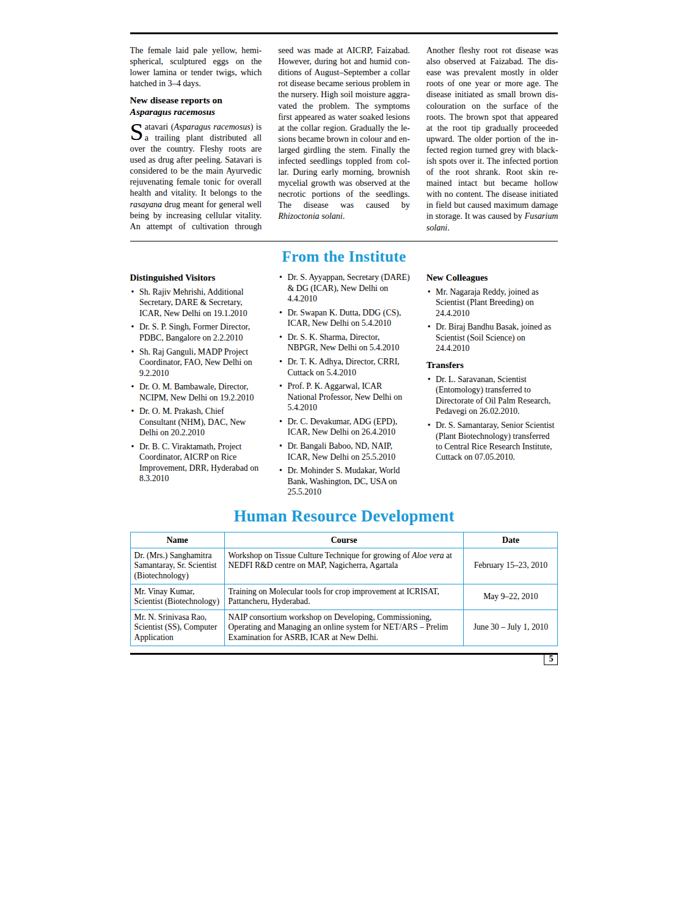The female laid pale yellow, hemi-spherical, sculptured eggs on the lower lamina or tender twigs, which hatched in 3–4 days.
New disease reports on Asparagus racemosus
Satavari (Asparagus racemosus) is a trailing plant distributed all over the country. Fleshy roots are used as drug after peeling. Satavari is considered to be the main Ayurvedic rejuvenating female tonic for overall health and vitality. It belongs to the rasayana drug meant for general well being by increasing cellular vitality. An attempt of cultivation through seed was made at AICRP, Faizabad. However, during hot and humid conditions of August–September a collar rot disease became serious problem in the nursery. High soil moisture aggravated the problem. The symptoms first appeared as water soaked lesions at the collar region. Gradually the lesions became brown in colour and enlarged girdling the stem. Finally the infected seedlings toppled from collar. During early morning, brownish mycelial growth was observed at the necrotic portions of the seedlings. The disease was caused by Rhizoctonia solani.
Another fleshy root rot disease was also observed at Faizabad. The disease was prevalent mostly in older roots of one year or more age. The disease initiated as small brown discolouration on the surface of the roots. The brown spot that appeared at the root tip gradually proceeded upward. The older portion of the infected region turned grey with blackish spots over it. The infected portion of the root shrank. Root skin remained intact but became hollow with no content. The disease initiated in field but caused maximum damage in storage. It was caused by Fusarium solani.
From the Institute
Distinguished Visitors
Sh. Rajiv Mehrishi, Additional Secretary, DARE & Secretary, ICAR, New Delhi on 19.1.2010
Dr. S. P. Singh, Former Director, PDBC, Bangalore on 2.2.2010
Sh. Raj Ganguli, MADP Project Coordinator, FAO, New Delhi on 9.2.2010
Dr. O. M. Bambawale, Director, NCIPM, New Delhi on 19.2.2010
Dr. O. M. Prakash, Chief Consultant (NHM), DAC, New Delhi on 20.2.2010
Dr. B. C. Viraktamath, Project Coordinator, AICRP on Rice Improvement, DRR, Hyderabad on 8.3.2010
Dr. S. Ayyappan, Secretary (DARE) & DG (ICAR), New Delhi on 4.4.2010
Dr. Swapan K. Dutta, DDG (CS), ICAR, New Delhi on 5.4.2010
Dr. S. K. Sharma, Director, NBPGR, New Delhi on 5.4.2010
Dr. T. K. Adhya, Director, CRRI, Cuttack on 5.4.2010
Prof. P. K. Aggarwal, ICAR National Professor, New Delhi on 5.4.2010
Dr. C. Devakumar, ADG (EPD), ICAR, New Delhi on 26.4.2010
Dr. Bangali Baboo, ND, NAIP, ICAR, New Delhi on 25.5.2010
Dr. Mohinder S. Mudakar, World Bank, Washington, DC, USA on 25.5.2010
New Colleagues
Mr. Nagaraja Reddy, joined as Scientist (Plant Breeding) on 24.4.2010
Dr. Biraj Bandhu Basak, joined as Scientist (Soil Science) on 24.4.2010
Transfers
Dr. L. Saravanan, Scientist (Entomology) transferred to Directorate of Oil Palm Research, Pedavegi on 26.02.2010.
Dr. S. Samantaray, Senior Scientist (Plant Biotechnology) transferred to Central Rice Research Institute, Cuttack on 07.05.2010.
Human Resource Development
| Name | Course | Date |
| --- | --- | --- |
| Dr. (Mrs.) Sanghamitra Samantaray, Sr. Scientist (Biotechnology) | Workshop on Tissue Culture Technique for growing of Aloe vera at NEDFI R&D centre on MAP, Nagicherra, Agartala | February 15–23, 2010 |
| Mr. Vinay Kumar, Scientist (Biotechnology) | Training on Molecular tools for crop improvement at ICRISAT, Pattancheru, Hyderabad. | May 9–22, 2010 |
| Mr. N. Srinivasa Rao, Scientist (SS), Computer Application | NAIP consortium workshop on Developing, Commissioning, Operating and Managing an online system for NET/ARS – Prelim Examination for ASRB, ICAR at New Delhi. | June 30 – July 1, 2010 |
5